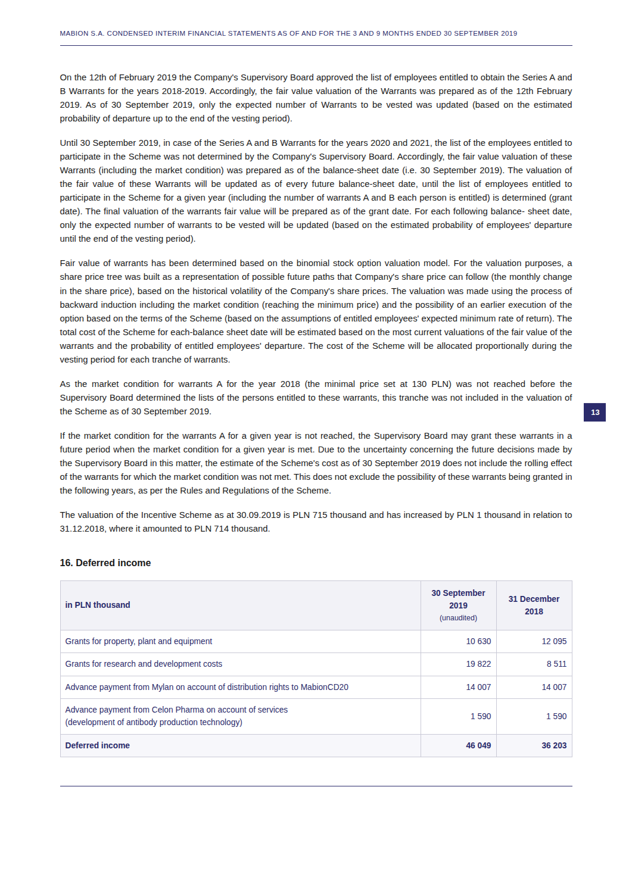13
Mabion S.A. condensed interim financial statements as of and for the 3 and 9 months ended 30 September 2019
On the 12th of February 2019 the Company's Supervisory Board approved the list of employees entitled to obtain the Series A and B Warrants for the years 2018-2019. Accordingly, the fair value valuation of the Warrants was prepared as of the 12th February 2019. As of 30 September 2019, only the expected number of Warrants to be vested was updated (based on the estimated probability of departure up to the end of the vesting period).
Until 30 September 2019, in case of the Series A and B Warrants for the years 2020 and 2021, the list of the employees entitled to participate in the Scheme was not determined by the Company's Supervisory Board. Accordingly, the fair value valuation of these Warrants (including the market condition) was prepared as of the balance-sheet date (i.e. 30 September 2019). The valuation of the fair value of these Warrants will be updated as of every future balance-sheet date, until the list of employees entitled to participate in the Scheme for a given year (including the number of warrants A and B each person is entitled) is determined (grant date). The final valuation of the warrants fair value will be prepared as of the grant date. For each following balance- sheet date, only the expected number of warrants to be vested will be updated (based on the estimated probability of employees' departure until the end of the vesting period).
Fair value of warrants has been determined based on the binomial stock option valuation model. For the valuation purposes, a share price tree was built as a representation of possible future paths that Company's share price can follow (the monthly change in the share price), based on the historical volatility of the Company's share prices. The valuation was made using the process of backward induction including the market condition (reaching the minimum price) and the possibility of an earlier execution of the option based on the terms of the Scheme (based on the assumptions of entitled employees' expected minimum rate of return). The total cost of the Scheme for each-balance sheet date will be estimated based on the most current valuations of the fair value of the warrants and the probability of entitled employees' departure. The cost of the Scheme will be allocated proportionally during the vesting period for each tranche of warrants.
As the market condition for warrants A for the year 2018 (the minimal price set at 130 PLN) was not reached before the Supervisory Board determined the lists of the persons entitled to these warrants, this tranche was not included in the valuation of the Scheme as of 30 September 2019.
If the market condition for the warrants A for a given year is not reached, the Supervisory Board may grant these warrants in a future period when the market condition for a given year is met. Due to the uncertainty concerning the future decisions made by the Supervisory Board in this matter, the estimate of the Scheme's cost as of 30 September 2019 does not include the rolling effect of the warrants for which the market condition was not met. This does not exclude the possibility of these warrants being granted in the following years, as per the Rules and Regulations of the Scheme.
The valuation of the Incentive Scheme as at 30.09.2019 is PLN 715 thousand and has increased by PLN 1 thousand in relation to 31.12.2018, where it amounted to PLN 714 thousand.
16. Deferred income
| in PLN thousand | 30 September 2019 (unaudited) | 31 December 2018 |
| --- | --- | --- |
| Grants for property, plant and equipment | 10 630 | 12 095 |
| Grants for research and development costs | 19 822 | 8 511 |
| Advance payment from Mylan on account of distribution rights to MabionCD20 | 14 007 | 14 007 |
| Advance payment from Celon Pharma on account of services (development of antibody production technology) | 1 590 | 1 590 |
| Deferred income | 46 049 | 36 203 |